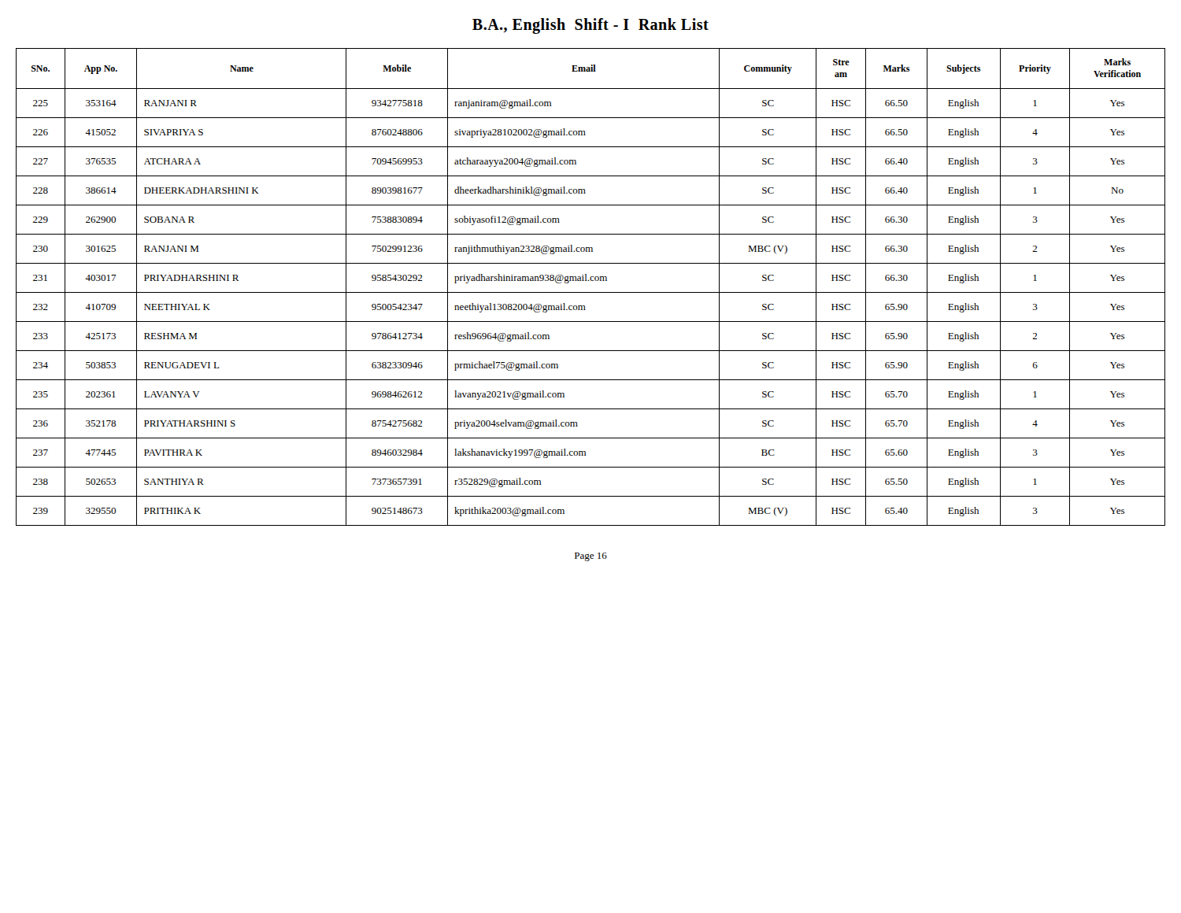B.A., English Shift - I Rank List
| SNo. | App No. | Name | Mobile | Email | Community | Stre am | Marks | Subjects | Priority | Marks Verification |
| --- | --- | --- | --- | --- | --- | --- | --- | --- | --- | --- |
| 225 | 353164 | RANJANI R | 9342775818 | ranjaniram@gmail.com | SC | HSC | 66.50 | English | 1 | Yes |
| 226 | 415052 | SIVAPRIYA S | 8760248806 | sivapriya28102002@gmail.com | SC | HSC | 66.50 | English | 4 | Yes |
| 227 | 376535 | ATCHARA A | 7094569953 | atcharaayya2004@gmail.com | SC | HSC | 66.40 | English | 3 | Yes |
| 228 | 386614 | DHEERKADHARSHINI K | 8903981677 | dheerkadharshinikl@gmail.com | SC | HSC | 66.40 | English | 1 | No |
| 229 | 262900 | SOBANA R | 7538830894 | sobiyasofi12@gmail.com | SC | HSC | 66.30 | English | 3 | Yes |
| 230 | 301625 | RANJANI M | 7502991236 | ranjithmuthiyan2328@gmail.com | MBC (V) | HSC | 66.30 | English | 2 | Yes |
| 231 | 403017 | PRIYADHARSHINI R | 9585430292 | priyadharshiniraman938@gmail.com | SC | HSC | 66.30 | English | 1 | Yes |
| 232 | 410709 | NEETHIYAL K | 9500542347 | neethiyal13082004@gmail.com | SC | HSC | 65.90 | English | 3 | Yes |
| 233 | 425173 | RESHMA M | 9786412734 | resh96964@gmail.com | SC | HSC | 65.90 | English | 2 | Yes |
| 234 | 503853 | RENUGADEVI L | 6382330946 | prmichael75@gmail.com | SC | HSC | 65.90 | English | 6 | Yes |
| 235 | 202361 | LAVANYA V | 9698462612 | lavanya2021v@gmail.com | SC | HSC | 65.70 | English | 1 | Yes |
| 236 | 352178 | PRIYATHARSHINI S | 8754275682 | priya2004selvam@gmail.com | SC | HSC | 65.70 | English | 4 | Yes |
| 237 | 477445 | PAVITHRA K | 8946032984 | lakshanavicky1997@gmail.com | BC | HSC | 65.60 | English | 3 | Yes |
| 238 | 502653 | SANTHIYA R | 7373657391 | r352829@gmail.com | SC | HSC | 65.50 | English | 1 | Yes |
| 239 | 329550 | PRITHIKA K | 9025148673 | kprithika2003@gmail.com | MBC (V) | HSC | 65.40 | English | 3 | Yes |
Page 16